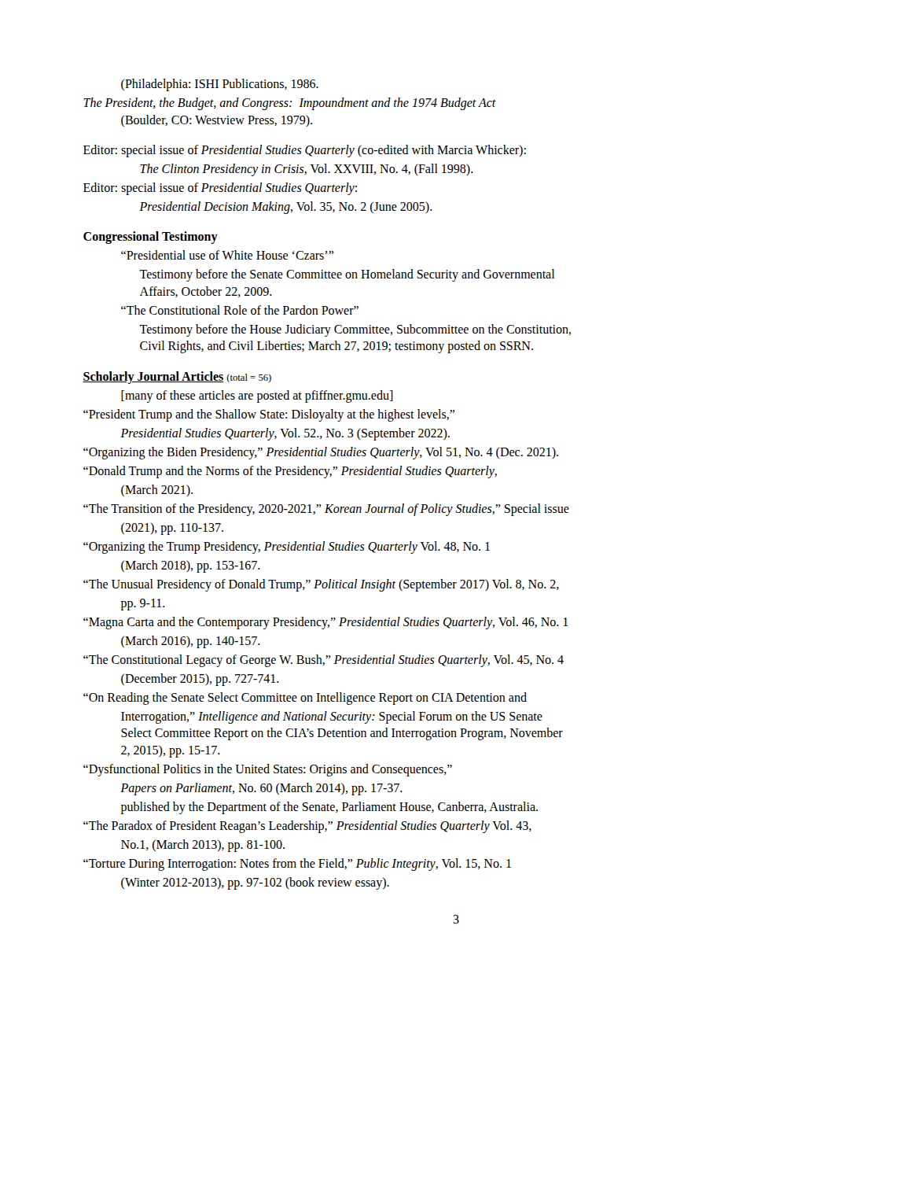(Philadelphia: ISHI Publications, 1986.
The President, the Budget, and Congress: Impoundment and the 1974 Budget Act
(Boulder, CO: Westview Press, 1979).
Editor: special issue of Presidential Studies Quarterly (co-edited with Marcia Whicker):
The Clinton Presidency in Crisis, Vol. XXVIII, No. 4, (Fall 1998).
Editor: special issue of Presidential Studies Quarterly:
Presidential Decision Making, Vol. 35, No. 2 (June 2005).
Congressional Testimony
“Presidential use of White House ‘Czars’”
Testimony before the Senate Committee on Homeland Security and Governmental
Affairs, October 22, 2009.
“The Constitutional Role of the Pardon Power”
Testimony before the House Judiciary Committee, Subcommittee on the Constitution,
Civil Rights, and Civil Liberties; March 27, 2019; testimony posted on SSRN.
Scholarly Journal Articles (total = 56)
[many of these articles are posted at pfiffner.gmu.edu]
“President Trump and the Shallow State: Disloyalty at the highest levels,”
Presidential Studies Quarterly, Vol. 52., No. 3 (September 2022).
“Organizing the Biden Presidency,” Presidential Studies Quarterly, Vol 51, No. 4 (Dec. 2021).
“Donald Trump and the Norms of the Presidency,” Presidential Studies Quarterly,
(March 2021).
“The Transition of the Presidency, 2020-2021,” Korean Journal of Policy Studies,” Special issue
(2021), pp. 110-137.
“Organizing the Trump Presidency, Presidential Studies Quarterly Vol. 48, No. 1
(March 2018), pp. 153-167.
“The Unusual Presidency of Donald Trump,” Political Insight (September 2017) Vol. 8, No. 2,
pp. 9-11.
“Magna Carta and the Contemporary Presidency,” Presidential Studies Quarterly, Vol. 46, No. 1
(March 2016), pp. 140-157.
“The Constitutional Legacy of George W. Bush,” Presidential Studies Quarterly, Vol. 45, No. 4
(December 2015), pp. 727-741.
“On Reading the Senate Select Committee on Intelligence Report on CIA Detention and
Interrogation,” Intelligence and National Security: Special Forum on the US Senate
Select Committee Report on the CIA’s Detention and Interrogation Program, November
2, 2015), pp. 15-17.
“Dysfunctional Politics in the United States: Origins and Consequences,”
Papers on Parliament, No. 60 (March 2014), pp. 17-37.
published by the Department of the Senate, Parliament House, Canberra, Australia.
“The Paradox of President Reagan’s Leadership,” Presidential Studies Quarterly Vol. 43,
No.1, (March 2013), pp. 81-100.
“Torture During Interrogation: Notes from the Field,” Public Integrity, Vol. 15, No. 1
(Winter 2012-2013), pp. 97-102 (book review essay).
3